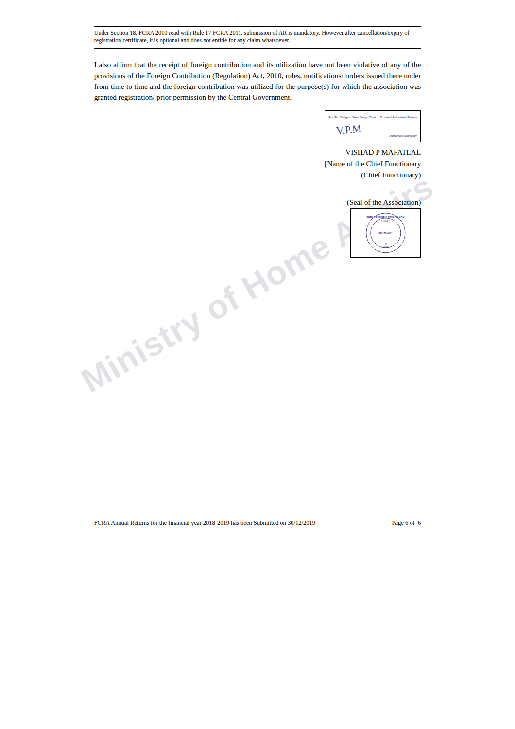Ministry of Home Affairs
Under Section 18, FCRA 2010 read with Rule 17 FCRA 2011, submission of AR is mandatory. However,after cancellation/expiry of registration certificate, it is optional and does not entitle for any claim whatsoever.
I also affirm that the receipt of foreign contribution and its utilization have not been violative of any of the provisions of the Foreign Contribution (Regulation) Act, 2010, rules, notifications/ orders issued there under from time to time and the foreign contribution was utilized for the purpose(s) for which the association was granted registration/ prior permission by the Central Government.
For Shri Sadguru Seva Sangh Trust
Trustee / Authorised Person
V.P.M
Authorised Signatory
VISHAD P MAFATLAL
[Name of the Chief Functionary
(Chief Functionary)
(Seal of the Association)
SHRI SADGURU SEVA SANGH TRUST
MUMBAI
TRUST
★
FCRA Annual Returns for the financial year 2018-2019 has been Submitted on 30/12/2019
Page 6 of 6